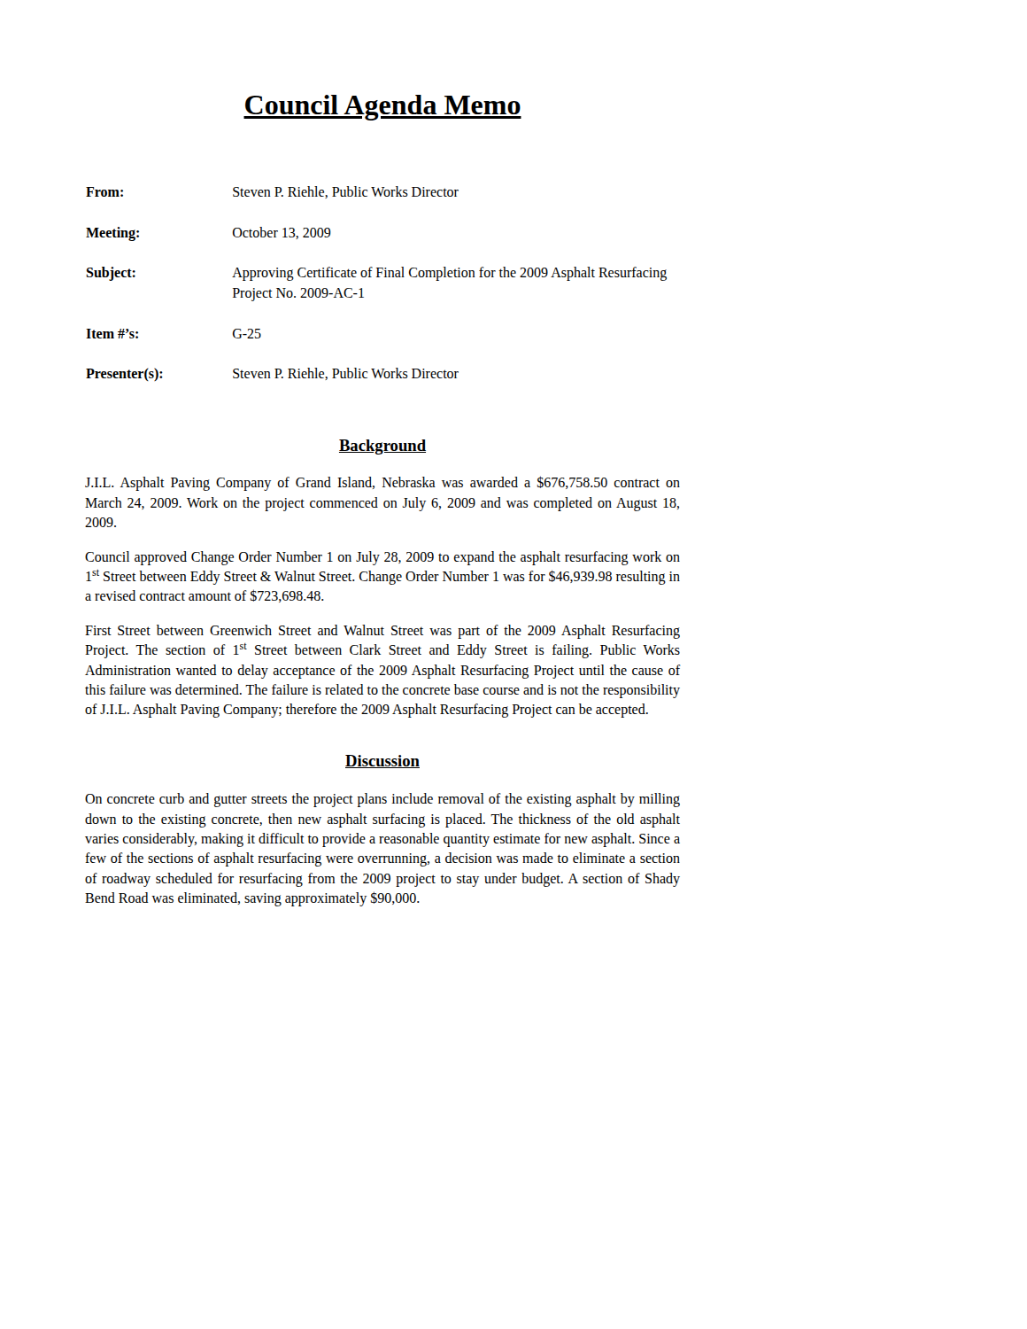Council Agenda Memo
| From: | Steven P. Riehle, Public Works Director |
| Meeting: | October 13, 2009 |
| Subject: | Approving Certificate of Final Completion for the 2009 Asphalt Resurfacing Project No. 2009-AC-1 |
| Item #’s: | G-25 |
| Presenter(s): | Steven P. Riehle, Public Works Director |
Background
J.I.L. Asphalt Paving Company of Grand Island, Nebraska was awarded a $676,758.50 contract on March 24, 2009. Work on the project commenced on July 6, 2009 and was completed on August 18, 2009.
Council approved Change Order Number 1 on July 28, 2009 to expand the asphalt resurfacing work on 1st Street between Eddy Street & Walnut Street. Change Order Number 1 was for $46,939.98 resulting in a revised contract amount of $723,698.48.
First Street between Greenwich Street and Walnut Street was part of the 2009 Asphalt Resurfacing Project. The section of 1st Street between Clark Street and Eddy Street is failing. Public Works Administration wanted to delay acceptance of the 2009 Asphalt Resurfacing Project until the cause of this failure was determined. The failure is related to the concrete base course and is not the responsibility of J.I.L. Asphalt Paving Company; therefore the 2009 Asphalt Resurfacing Project can be accepted.
Discussion
On concrete curb and gutter streets the project plans include removal of the existing asphalt by milling down to the existing concrete, then new asphalt surfacing is placed. The thickness of the old asphalt varies considerably, making it difficult to provide a reasonable quantity estimate for new asphalt. Since a few of the sections of asphalt resurfacing were overrunning, a decision was made to eliminate a section of roadway scheduled for resurfacing from the 2009 project to stay under budget. A section of Shady Bend Road was eliminated, saving approximately $90,000.